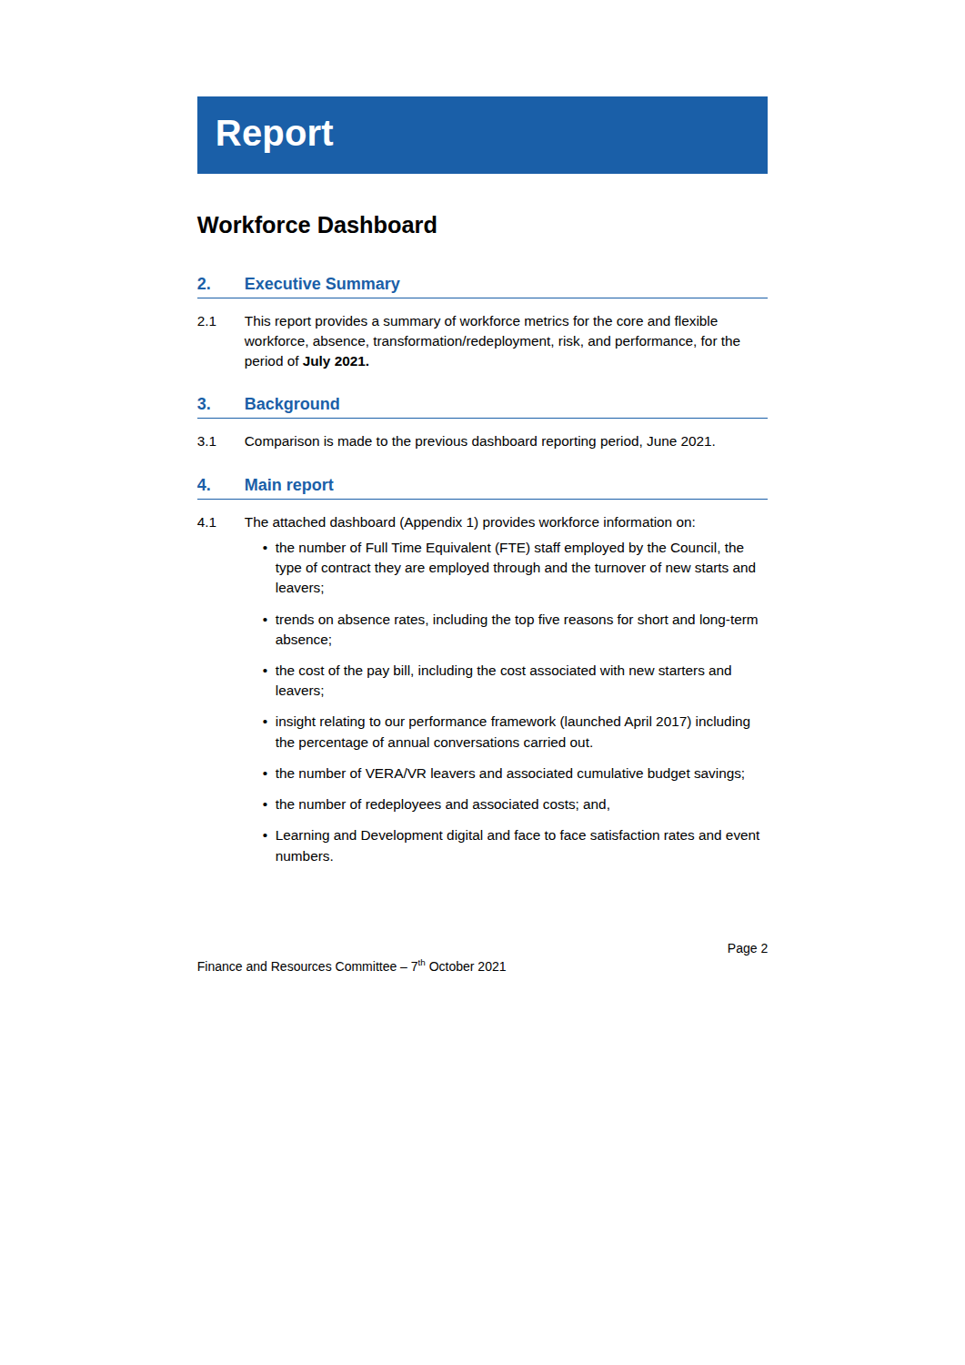Report
Workforce Dashboard
2.
Executive Summary
2.1
This report provides a summary of workforce metrics for the core and flexible workforce, absence, transformation/redeployment, risk, and performance, for the period of July 2021.
3.
Background
3.1
Comparison is made to the previous dashboard reporting period, June 2021.
4.
Main report
4.1
The attached dashboard (Appendix 1) provides workforce information on:
the number of Full Time Equivalent (FTE) staff employed by the Council, the type of contract they are employed through and the turnover of new starts and leavers;
trends on absence rates, including the top five reasons for short and long-term absence;
the cost of the pay bill, including the cost associated with new starters and leavers;
insight relating to our performance framework (launched April 2017) including the percentage of annual conversations carried out.
the number of VERA/VR leavers and associated cumulative budget savings;
the number of redeployees and associated costs; and,
Learning and Development digital and face to face satisfaction rates and event numbers.
Page 2
Finance and Resources Committee – 7th October 2021